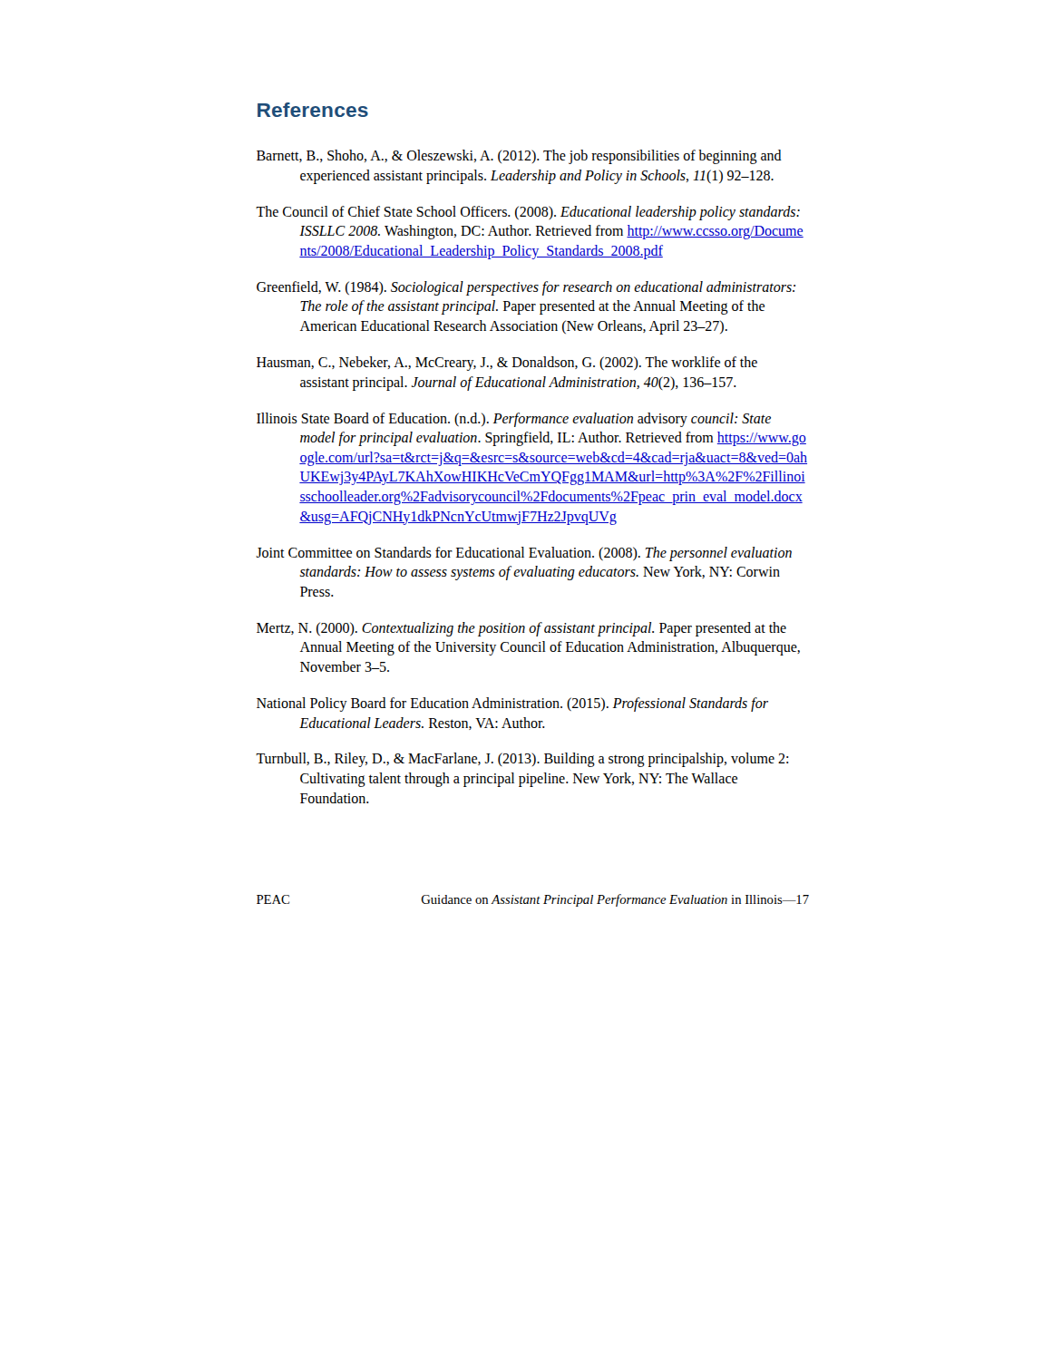References
Barnett, B., Shoho, A., & Oleszewski, A. (2012). The job responsibilities of beginning and experienced assistant principals. Leadership and Policy in Schools, 11(1) 92–128.
The Council of Chief State School Officers. (2008). Educational leadership policy standards: ISSLLC 2008. Washington, DC: Author. Retrieved from http://www.ccsso.org/Documents/2008/Educational_Leadership_Policy_Standards_2008.pdf
Greenfield, W. (1984). Sociological perspectives for research on educational administrators: The role of the assistant principal. Paper presented at the Annual Meeting of the American Educational Research Association (New Orleans, April 23–27).
Hausman, C., Nebeker, A., McCreary, J., & Donaldson, G. (2002). The worklife of the assistant principal. Journal of Educational Administration, 40(2), 136–157.
Illinois State Board of Education. (n.d.). Performance evaluation advisory council: State model for principal evaluation. Springfield, IL: Author. Retrieved from https://www.google.com/url?sa=t&rct=j&q=&esrc=s&source=web&cd=4&cad=rja&uact=8&ved=0ahUKEwj3y4PAyL7KAhXowHIKHcVeCmYQFgg1MAM&url=http%3A%2F%2Fillinoisschoolleader.org%2Fadvisorycouncil%2Fdocuments%2Fpeac_prin_eval_model.docx&usg=AFQjCNHy1dkPNcnYcUtmwjF7Hz2JpvqUVg
Joint Committee on Standards for Educational Evaluation. (2008). The personnel evaluation standards: How to assess systems of evaluating educators. New York, NY: Corwin Press.
Mertz, N. (2000). Contextualizing the position of assistant principal. Paper presented at the Annual Meeting of the University Council of Education Administration, Albuquerque, November 3–5.
National Policy Board for Education Administration. (2015). Professional Standards for Educational Leaders. Reston, VA: Author.
Turnbull, B., Riley, D., & MacFarlane, J. (2013). Building a strong principalship, volume 2: Cultivating talent through a principal pipeline. New York, NY: The Wallace Foundation.
PEAC Guidance on Assistant Principal Performance Evaluation in Illinois—17